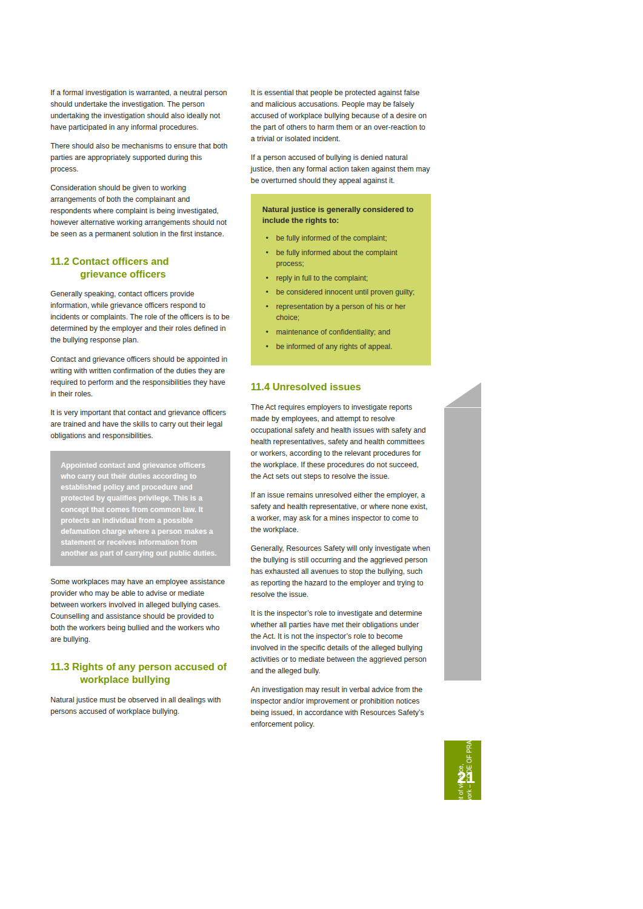If a formal investigation is warranted, a neutral person should undertake the investigation. The person undertaking the investigation should also ideally not have participated in any informal procedures.
There should also be mechanisms to ensure that both parties are appropriately supported during this process.
Consideration should be given to working arrangements of both the complainant and respondents where complaint is being investigated, however alternative working arrangements should not be seen as a permanent solution in the first instance.
11.2 Contact officers and grievance officers
Generally speaking, contact officers provide information, while grievance officers respond to incidents or complaints. The role of the officers is to be determined by the employer and their roles defined in the bullying response plan.
Contact and grievance officers should be appointed in writing with written confirmation of the duties they are required to perform and the responsibilities they have in their roles.
It is very important that contact and grievance officers are trained and have the skills to carry out their legal obligations and responsibilities.
Appointed contact and grievance officers who carry out their duties according to established policy and procedure and protected by qualifies privilege. This is a concept that comes from common law. It protects an individual from a possible defamation charge where a person makes a statement or receives information from another as part of carrying out public duties.
Some workplaces may have an employee assistance provider who may be able to advise or mediate between workers involved in alleged bullying cases. Counselling and assistance should be provided to both the workers being bullied and the workers who are bullying.
11.3 Rights of any person accused of workplace bullying
Natural justice must be observed in all dealings with persons accused of workplace bullying.
It is essential that people be protected against false and malicious accusations. People may be falsely accused of workplace bullying because of a desire on the part of others to harm them or an over-reaction to a trivial or isolated incident.
If a person accused of bullying is denied natural justice, then any formal action taken against them may be overturned should they appeal against it.
Natural justice is generally considered to include the rights to:
be fully informed of the complaint;
be fully informed about the complaint process;
reply in full to the complaint;
be considered innocent until proven guilty;
representation by a person of his or her choice;
maintenance of confidentiality; and
be informed of any rights of appeal.
11.4 Unresolved issues
The Act requires employers to investigate reports made by employees, and attempt to resolve occupational safety and health issues with safety and health representatives, safety and health committees or workers, according to the relevant procedures for the workplace. If these procedures do not succeed, the Act sets out steps to resolve the issue.
If an issue remains unresolved either the employer, a safety and health representative, or where none exist, a worker, may ask for a mines inspector to come to the workplace.
Generally, Resources Safety will only investigate when the bullying is still occurring and the aggrieved person has exhausted all avenues to stop the bullying, such as reporting the hazard to the employer and trying to resolve the issue.
It is the inspector’s role to investigate and determine whether all parties have met their obligations under the Act. It is not the inspector’s role to become involved in the specific details of the alleged bullying activities or to mediate between the aggrieved person and the alleged bully.
An investigation may result in verbal advice from the inspector and/or improvement or prohibition notices being issued, in accordance with Resources Safety’s enforcement policy.
Prevention and management of violence,
aggression and bullying at work – CODE OF PRACTICE
21